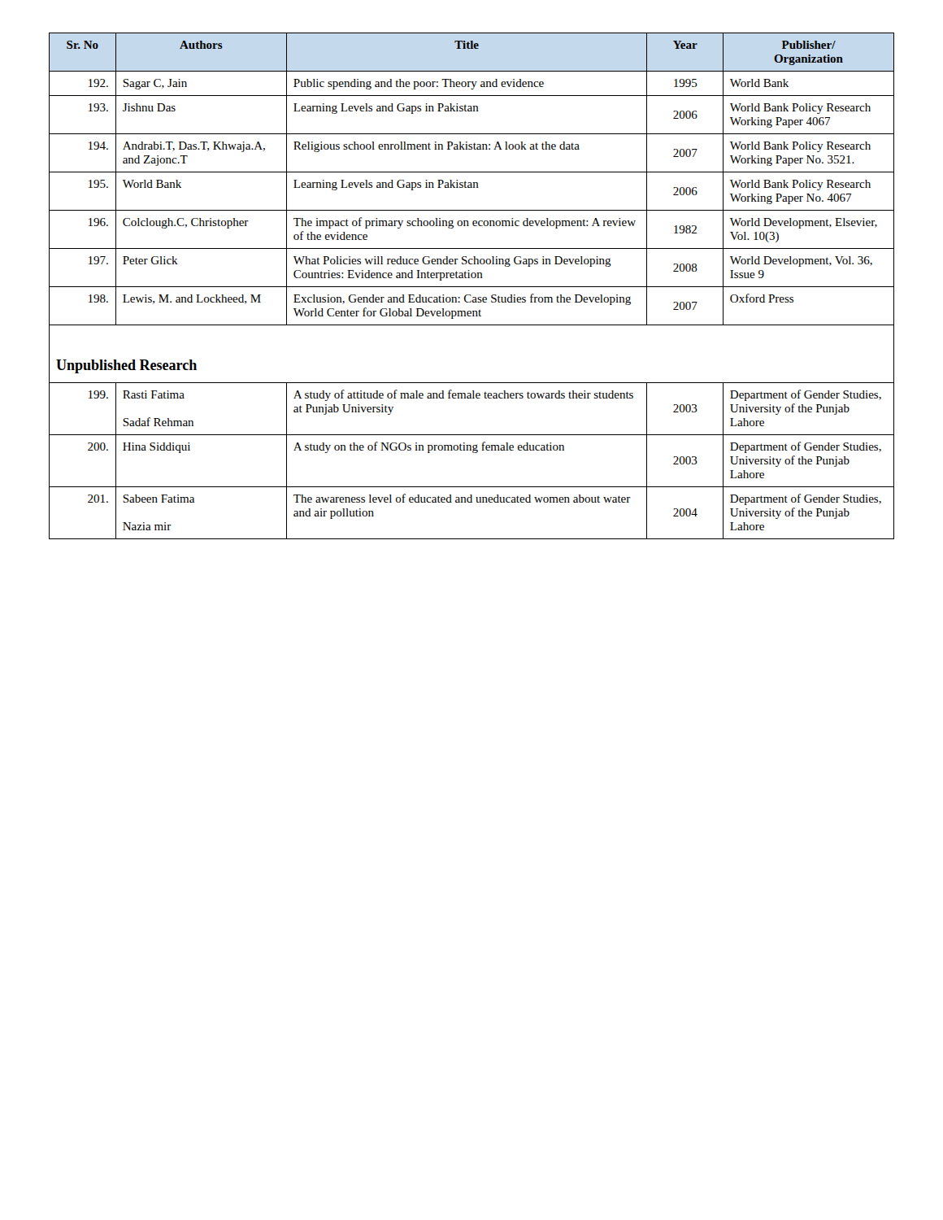| Sr. No | Authors | Title | Year | Publisher/ Organization |
| --- | --- | --- | --- | --- |
| 192. | Sagar C, Jain | Public spending and the poor: Theory and evidence | 1995 | World Bank |
| 193. | Jishnu Das | Learning Levels and Gaps in Pakistan | 2006 | World Bank Policy Research Working Paper 4067 |
| 194. | Andrabi.T, Das.T, Khwaja.A, and Zajonc.T | Religious school enrollment in Pakistan: A look at the data | 2007 | World Bank Policy Research Working Paper No. 3521. |
| 195. | World Bank | Learning Levels and Gaps in Pakistan | 2006 | World Bank Policy Research Working Paper No. 4067 |
| 196. | Colclough.C, Christopher | The impact of primary schooling on economic development: A review of the evidence | 1982 | World Development, Elsevier, Vol. 10(3) |
| 197. | Peter Glick | What Policies will reduce Gender Schooling Gaps in Developing Countries: Evidence and Interpretation | 2008 | World Development, Vol. 36, Issue 9 |
| 198. | Lewis, M. and Lockheed, M | Exclusion, Gender and Education: Case Studies from the Developing World Center for Global Development | 2007 | Oxford Press |
| Unpublished Research |
| 199. | Rasti Fatima Sadaf Rehman | A study of attitude of male and female teachers towards their students at Punjab University | 2003 | Department of Gender Studies, University of the Punjab Lahore |
| 200. | Hina Siddiqui | A study on the of NGOs in promoting female education | 2003 | Department of Gender Studies, University of the Punjab Lahore |
| 201. | Sabeen Fatima Nazia mir | The awareness level of educated and uneducated women about water and air pollution | 2004 | Department of Gender Studies, University of the Punjab Lahore |